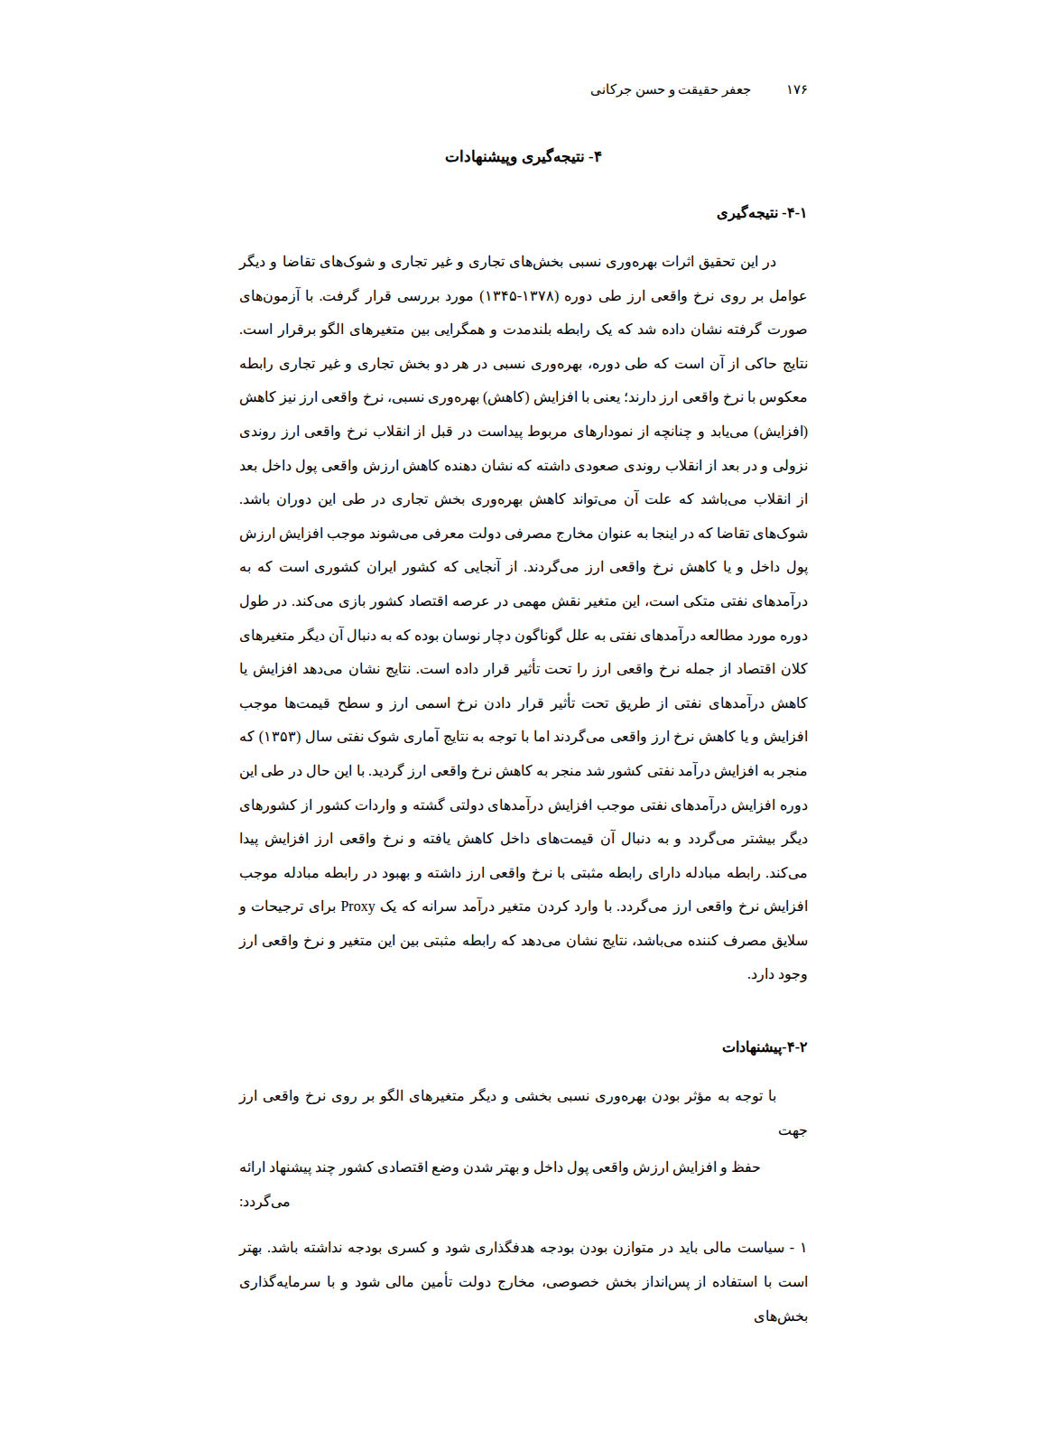۱۷۶ جعفر حقیقت و حسن جرکانی
۴- نتیجه‌گیری وپیشنهادات
۴-۱- نتیجه‌گیری
در این تحقیق اثرات بهره‌وری نسبی بخش‌های تجاری و غیر تجاری و شوک‌های تقاضا و دیگر عوامل بر روی نرخ واقعی ارز طی دوره (۱۳۷۸-۱۳۴۵) مورد بررسی قرار گرفت. با آزمون‌های صورت گرفته نشان داده شد که یک رابطه بلندمدت و همگرایی بین متغیرهای الگو برقرار است. نتایج حاکی از آن است که طی دوره، بهره‌وری نسبی در هر دو بخش تجاری و غیر تجاری رابطه معکوس با نرخ واقعی ارز دارند؛ یعنی با افزایش (کاهش) بهره‌وری نسبی، نرخ واقعی ارز نیز کاهش (افزایش) می‌یابد و چنانچه از نمودارهای مربوط پیداست در قبل از انقلاب نرخ واقعی ارز روندی نزولی و در بعد از انقلاب روندی صعودی داشته که نشان دهنده کاهش ارزش واقعی پول داخل بعد از انقلاب می‌باشد که علت آن می‌تواند کاهش بهره‌وری بخش تجاری در طی این دوران باشد. شوک‌های تقاضا که در اینجا به عنوان مخارج مصرفی دولت معرفی می‌شوند موجب افزایش ارزش پول داخل و یا کاهش نرخ واقعی ارز می‌گردند. از آنجایی که کشور ایران کشوری است که به درآمدهای نفتی متکی است، این متغیر نقش مهمی در عرصه اقتصاد کشور بازی می‌کند. در طول دوره مورد مطالعه درآمدهای نفتی به علل گوناگون دچار نوسان بوده که به دنبال آن دیگر متغیرهای کلان اقتصاد از جمله نرخ واقعی ارز را تحت تأثیر قرار داده است. نتایج نشان می‌دهد افزایش یا کاهش درآمدهای نفتی از طریق تحت تأثیر قرار دادن نرخ اسمی ارز و سطح قیمت‌ها موجب افزایش و یا کاهش نرخ ارز واقعی می‌گردند اما با توجه به نتایج آماری شوک نفتی سال (۱۳۵۳) که منجر به افزایش درآمد نفتی کشور شد منجر به کاهش نرخ واقعی ارز گردید. با این حال در طی این دوره افزایش درآمدهای نفتی موجب افزایش درآمدهای دولتی گشته و واردات کشور از کشورهای دیگر بیشتر می‌گردد و به دنبال آن قیمت‌های داخل کاهش یافته و نرخ واقعی ارز افزایش پیدا می‌کند. رابطه مبادله دارای رابطه مثبتی با نرخ واقعی ارز داشته و بهبود در رابطه مبادله موجب افزایش نرخ واقعی ارز می‌گردد. با وارد کردن متغیر درآمد سرانه که یک Proxy برای ترجیحات و سلایق مصرف کننده می‌باشد، نتایج نشان می‌دهد که رابطه مثبتی بین این متغیر و نرخ واقعی ارز وجود دارد.
۴-۲-پیشنهادات
با توجه به مؤثر بودن بهره‌وری نسبی بخشی و دیگر متغیرهای الگو بر روی نرخ واقعی ارز جهت
حفظ و افزایش ارزش واقعی پول داخل و بهتر شدن وضع اقتصادی کشور چند پیشنهاد ارائه می‌گردد:
۱ - سیاست مالی باید در متوازن بودن بودجه هدفگذاری شود و کسری بودجه نداشته باشد. بهتر است با استفاده از پس‌انداز بخش خصوصی، مخارج دولت تأمین مالی شود و با سرمایه‌گذاری بخش‌های